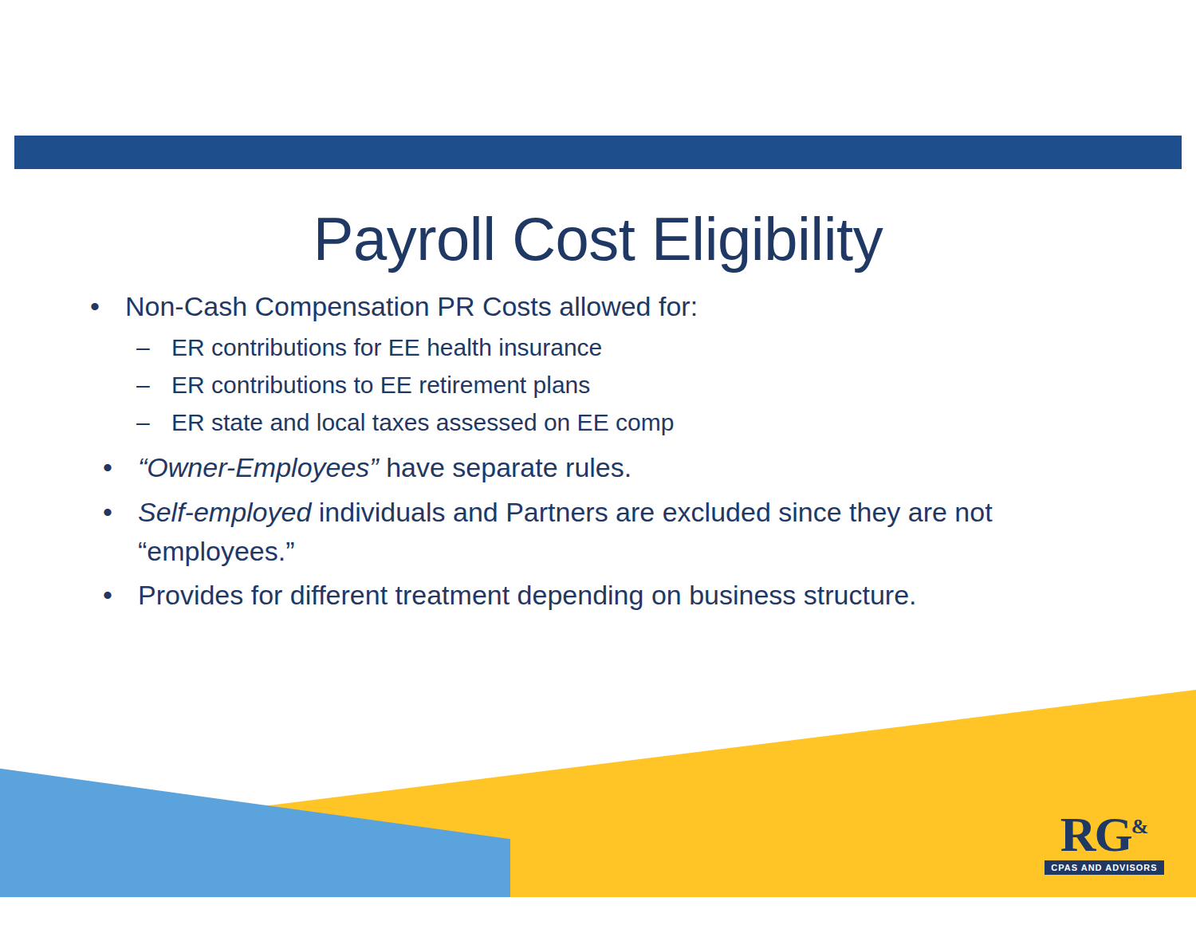Payroll Cost Eligibility
Non-Cash Compensation PR Costs allowed for:
ER contributions for EE health insurance
ER contributions to EE retirement plans
ER state and local taxes assessed on EE comp
“Owner-Employees” have separate rules.
Self-employed individuals and Partners are excluded since they are not “employees.”
Provides for different treatment depending on business structure.
RG&
CPAS AND ADVISORS